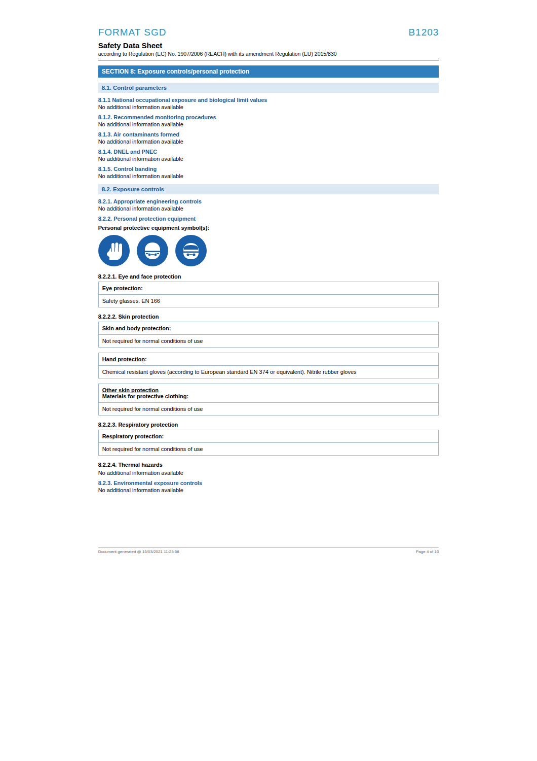FORMAT SGD
B1203
Safety Data Sheet
according to Regulation (EC) No. 1907/2006 (REACH) with its amendment Regulation (EU) 2015/830
SECTION 8: Exposure controls/personal protection
8.1. Control parameters
8.1.1 National occupational exposure and biological limit values
No additional information available
8.1.2. Recommended monitoring procedures
No additional information available
8.1.3. Air contaminants formed
No additional information available
8.1.4. DNEL and PNEC
No additional information available
8.1.5. Control banding
No additional information available
8.2. Exposure controls
8.2.1. Appropriate engineering controls
No additional information available
8.2.2. Personal protection equipment
Personal protective equipment symbol(s):
8.2.2.1. Eye and face protection
| Eye protection: |
| Safety glasses. EN 166 |
8.2.2.2. Skin protection
| Skin and body protection: |
| Not required for normal conditions of use |
| Hand protection : |
| Chemical resistant gloves (according to European standard EN 374 or equivalent). Nitrile rubber gloves |
| Other skin protection Materials for protective clothing: |
| Not required for normal conditions of use |
8.2.2.3. Respiratory protection
| Respiratory protection: |
| Not required for normal conditions of use |
8.2.2.4. Thermal hazards
No additional information available
8.2.3. Environmental exposure controls
No additional information available
Document generated @ 15/03/2021 11:23:58
Page 4 of 10